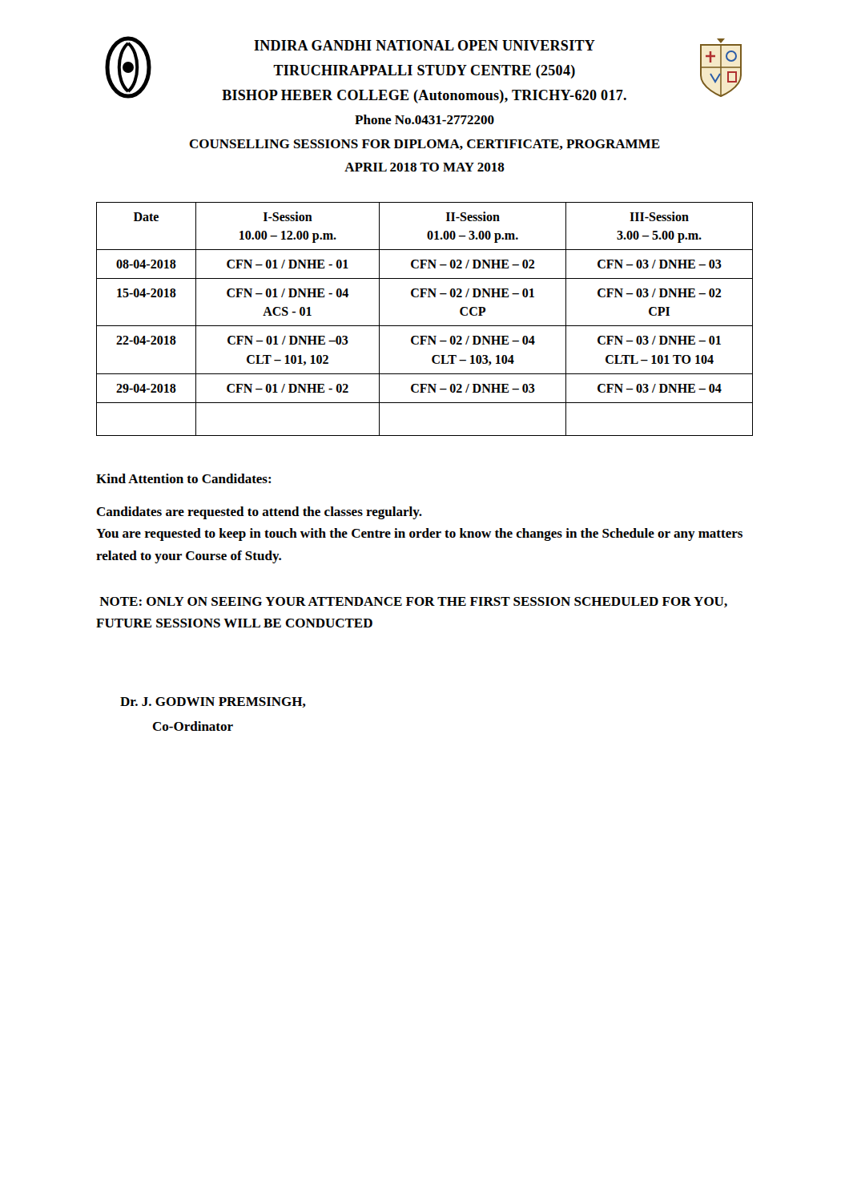INDIRA GANDHI NATIONAL OPEN UNIVERSITY
TIRUCHIRAPPALLI STUDY CENTRE (2504)
BISHOP HEBER COLLEGE (Autonomous), TRICHY-620 017.
Phone No.0431-2772200
COUNSELLING SESSIONS FOR DIPLOMA, CERTIFICATE, PROGRAMME
APRIL 2018 TO MAY 2018
| Date | I-Session 10.00 – 12.00 p.m. | II-Session 01.00 – 3.00 p.m. | III-Session 3.00 – 5.00 p.m. |
| --- | --- | --- | --- |
| 08-04-2018 | CFN – 01 / DNHE - 01 | CFN – 02 / DNHE – 02 | CFN – 03 / DNHE – 03 |
| 15-04-2018 | CFN – 01 / DNHE - 04 ACS - 01 | CFN – 02 / DNHE – 01 CCP | CFN – 03 / DNHE – 02 CPI |
| 22-04-2018 | CFN – 01 / DNHE –03 CLT – 101, 102 | CFN – 02 / DNHE – 04 CLT – 103, 104 | CFN – 03 / DNHE – 01 CLTL – 101 TO 104 |
| 29-04-2018 | CFN – 01 / DNHE - 02 | CFN – 02 / DNHE – 03 | CFN – 03 / DNHE – 04 |
Kind Attention to Candidates:
Candidates are requested to attend the classes regularly.
You are requested to keep in touch with the Centre in order to know the changes in the Schedule or any matters related to your Course of Study.
NOTE: ONLY ON SEEING YOUR ATTENDANCE FOR THE FIRST SESSION SCHEDULED FOR YOU, FUTURE SESSIONS WILL BE CONDUCTED
Dr. J. GODWIN PREMSINGH,
Co-Ordinator